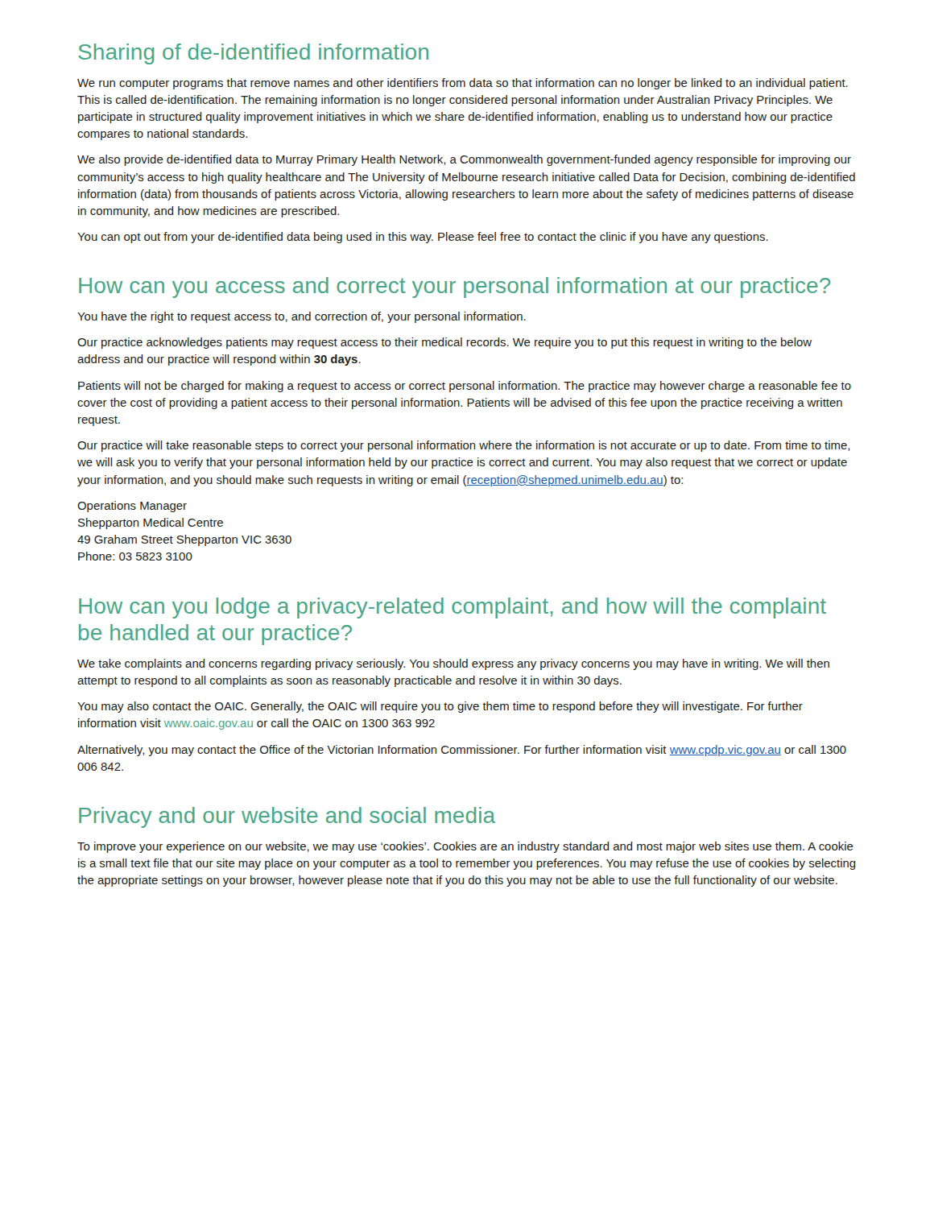Sharing of de-identified information
We run computer programs that remove names and other identifiers from data so that information can no longer be linked to an individual patient. This is called de-identification. The remaining information is no longer considered personal information under Australian Privacy Principles. We participate in structured quality improvement initiatives in which we share de-identified information, enabling us to understand how our practice compares to national standards.
We also provide de-identified data to Murray Primary Health Network, a Commonwealth government-funded agency responsible for improving our community’s access to high quality healthcare and The University of Melbourne research initiative called Data for Decision, combining de-identified information (data) from thousands of patients across Victoria, allowing researchers to learn more about the safety of medicines patterns of disease in community, and how medicines are prescribed.
You can opt out from your de-identified data being used in this way. Please feel free to contact the clinic if you have any questions.
How can you access and correct your personal information at our practice?
You have the right to request access to, and correction of, your personal information.
Our practice acknowledges patients may request access to their medical records. We require you to put this request in writing to the below address and our practice will respond within 30 days.
Patients will not be charged for making a request to access or correct personal information. The practice may however charge a reasonable fee to cover the cost of providing a patient access to their personal information. Patients will be advised of this fee upon the practice receiving a written request.
Our practice will take reasonable steps to correct your personal information where the information is not accurate or up to date. From time to time, we will ask you to verify that your personal information held by our practice is correct and current. You may also request that we correct or update your information, and you should make such requests in writing or email (reception@shepmed.unimelb.edu.au) to:
Operations Manager
Shepparton Medical Centre
49 Graham Street Shepparton VIC 3630
Phone: 03 5823 3100
How can you lodge a privacy-related complaint, and how will the complaint be handled at our practice?
We take complaints and concerns regarding privacy seriously. You should express any privacy concerns you may have in writing. We will then attempt to respond to all complaints as soon as reasonably practicable and resolve it in within 30 days.
You may also contact the OAIC. Generally, the OAIC will require you to give them time to respond before they will investigate. For further information visit www.oaic.gov.au or call the OAIC on 1300 363 992
Alternatively, you may contact the Office of the Victorian Information Commissioner. For further information visit www.cpdp.vic.gov.au or call 1300 006 842.
Privacy and our website and social media
To improve your experience on our website, we may use ‘cookies’. Cookies are an industry standard and most major web sites use them. A cookie is a small text file that our site may place on your computer as a tool to remember you preferences. You may refuse the use of cookies by selecting the appropriate settings on your browser, however please note that if you do this you may not be able to use the full functionality of our website.